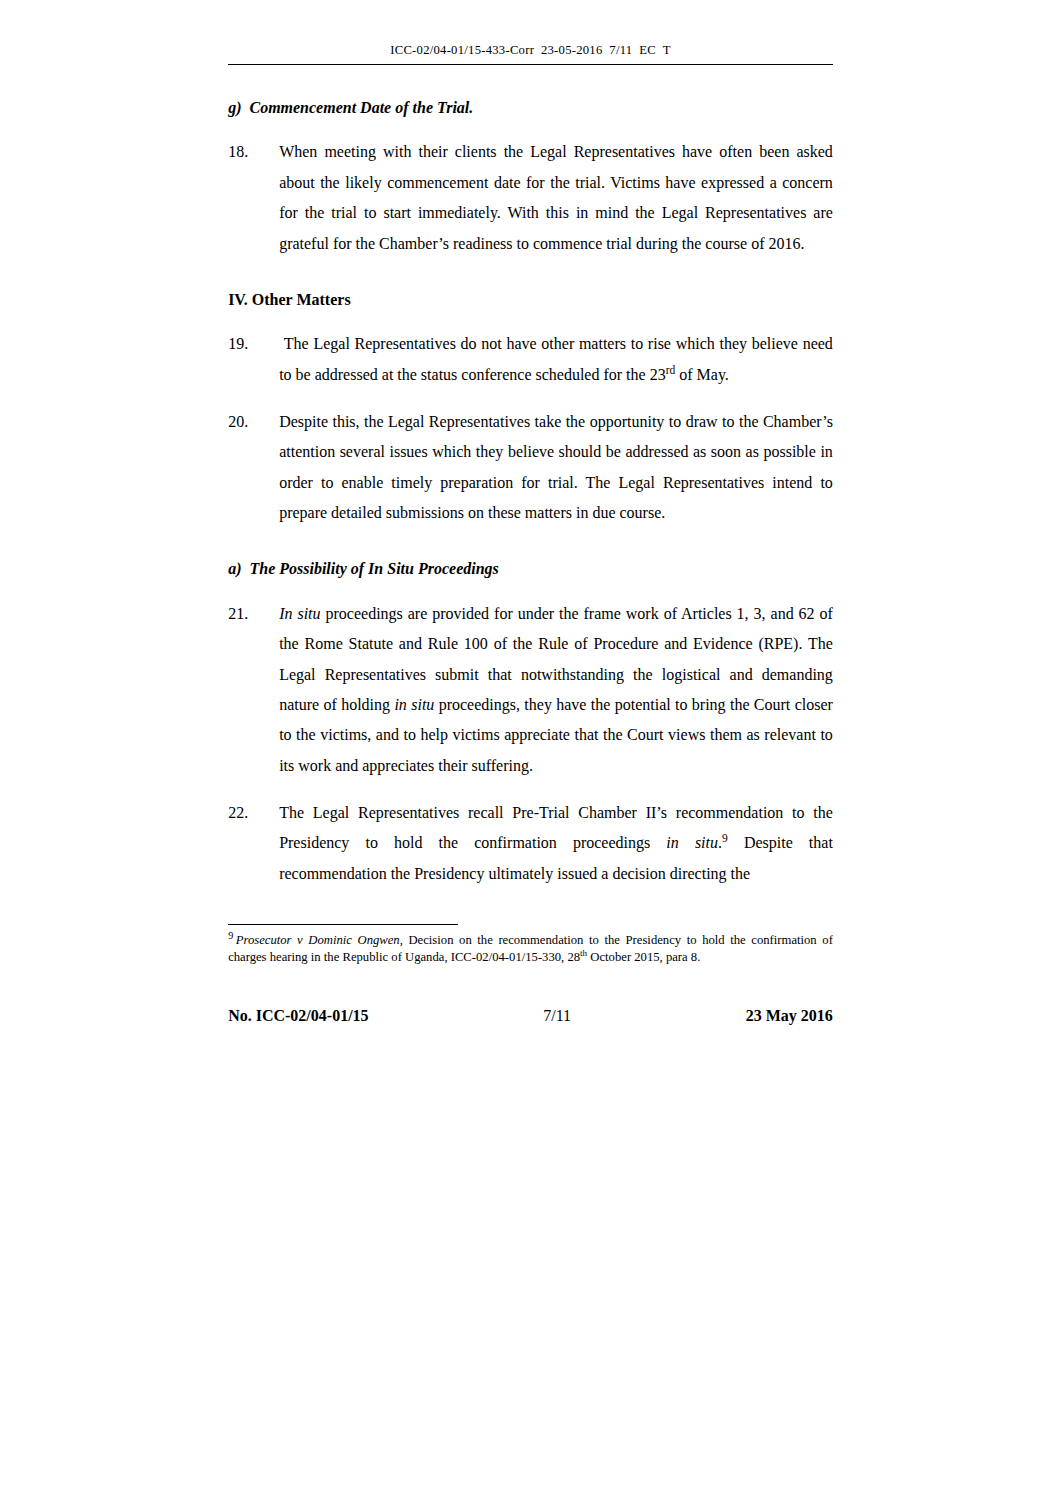ICC-02/04-01/15-433-Corr 23-05-2016 7/11 EC T
g) Commencement Date of the Trial.
18. When meeting with their clients the Legal Representatives have often been asked about the likely commencement date for the trial. Victims have expressed a concern for the trial to start immediately. With this in mind the Legal Representatives are grateful for the Chamber’s readiness to commence trial during the course of 2016.
IV. Other Matters
19. The Legal Representatives do not have other matters to rise which they believe need to be addressed at the status conference scheduled for the 23rd of May.
20. Despite this, the Legal Representatives take the opportunity to draw to the Chamber’s attention several issues which they believe should be addressed as soon as possible in order to enable timely preparation for trial. The Legal Representatives intend to prepare detailed submissions on these matters in due course.
a) The Possibility of In Situ Proceedings
21. In situ proceedings are provided for under the frame work of Articles 1, 3, and 62 of the Rome Statute and Rule 100 of the Rule of Procedure and Evidence (RPE). The Legal Representatives submit that notwithstanding the logistical and demanding nature of holding in situ proceedings, they have the potential to bring the Court closer to the victims, and to help victims appreciate that the Court views them as relevant to its work and appreciates their suffering.
22. The Legal Representatives recall Pre-Trial Chamber II’s recommendation to the Presidency to hold the confirmation proceedings in situ.9 Despite that recommendation the Presidency ultimately issued a decision directing the
9Prosecutor v Dominic Ongwen, Decision on the recommendation to the Presidency to hold the confirmation of charges hearing in the Republic of Uganda, ICC-02/04-01/15-330, 28th October 2015, para 8.
No. ICC-02/04-01/15 7/11 23 May 2016